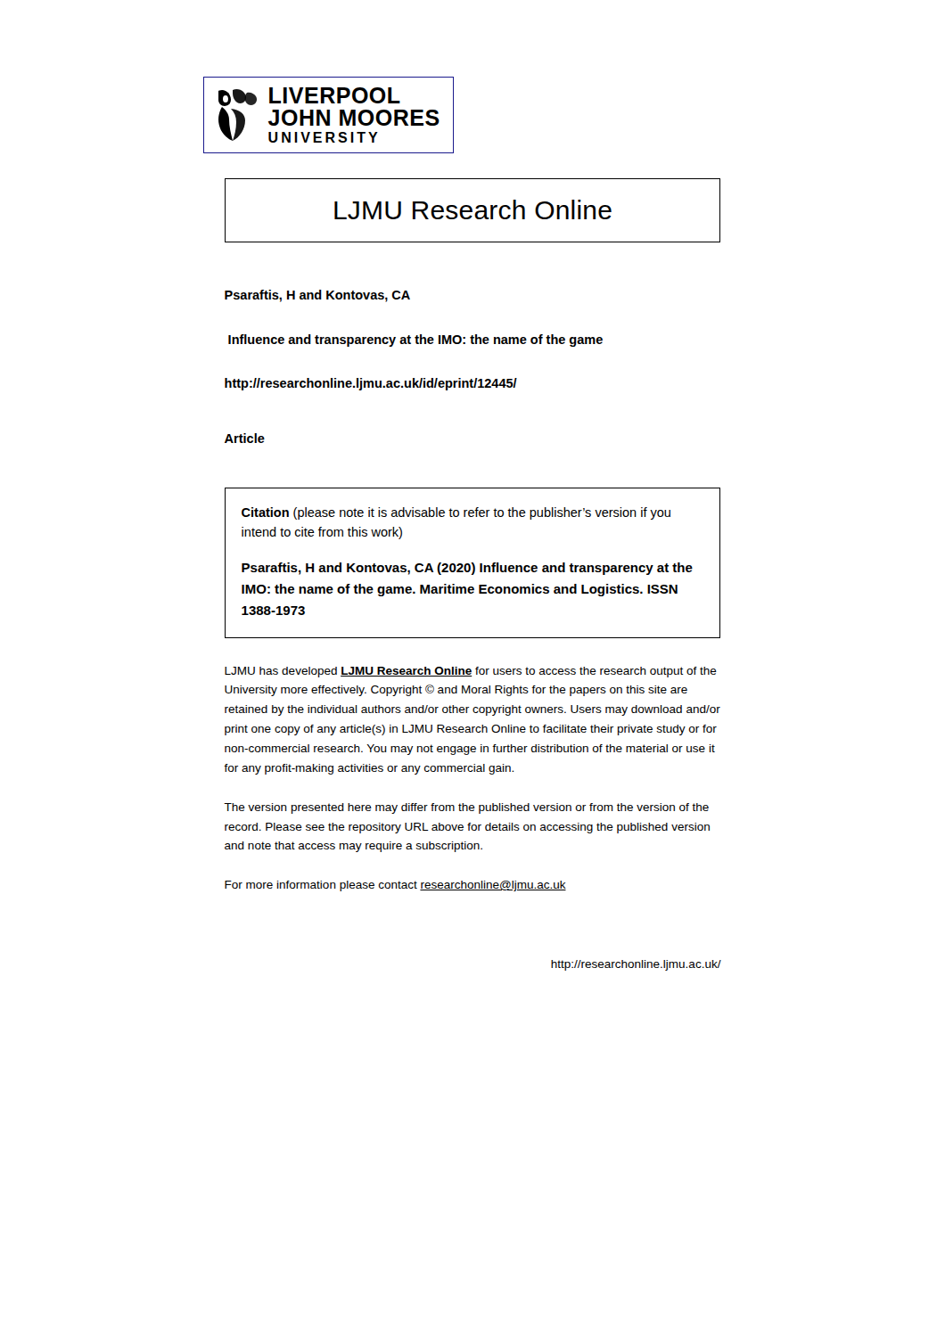LIVERPOOL JOHN MOORES UNIVERSITY
LJMU Research Online
Psaraftis, H and Kontovas, CA
Influence and transparency at the IMO: the name of the game
http://researchonline.ljmu.ac.uk/id/eprint/12445/
Article
Citation (please note it is advisable to refer to the publisher’s version if you intend to cite from this work)
Psaraftis, H and Kontovas, CA (2020) Influence and transparency at the IMO: the name of the game. Maritime Economics and Logistics. ISSN 1388-1973
LJMU has developed LJMU Research Online for users to access the research output of the University more effectively. Copyright © and Moral Rights for the papers on this site are retained by the individual authors and/or other copyright owners. Users may download and/or print one copy of any article(s) in LJMU Research Online to facilitate their private study or for non-commercial research. You may not engage in further distribution of the material or use it for any profit-making activities or any commercial gain.
The version presented here may differ from the published version or from the version of the record. Please see the repository URL above for details on accessing the published version and note that access may require a subscription.
For more information please contact researchonline@ljmu.ac.uk
http://researchonline.ljmu.ac.uk/